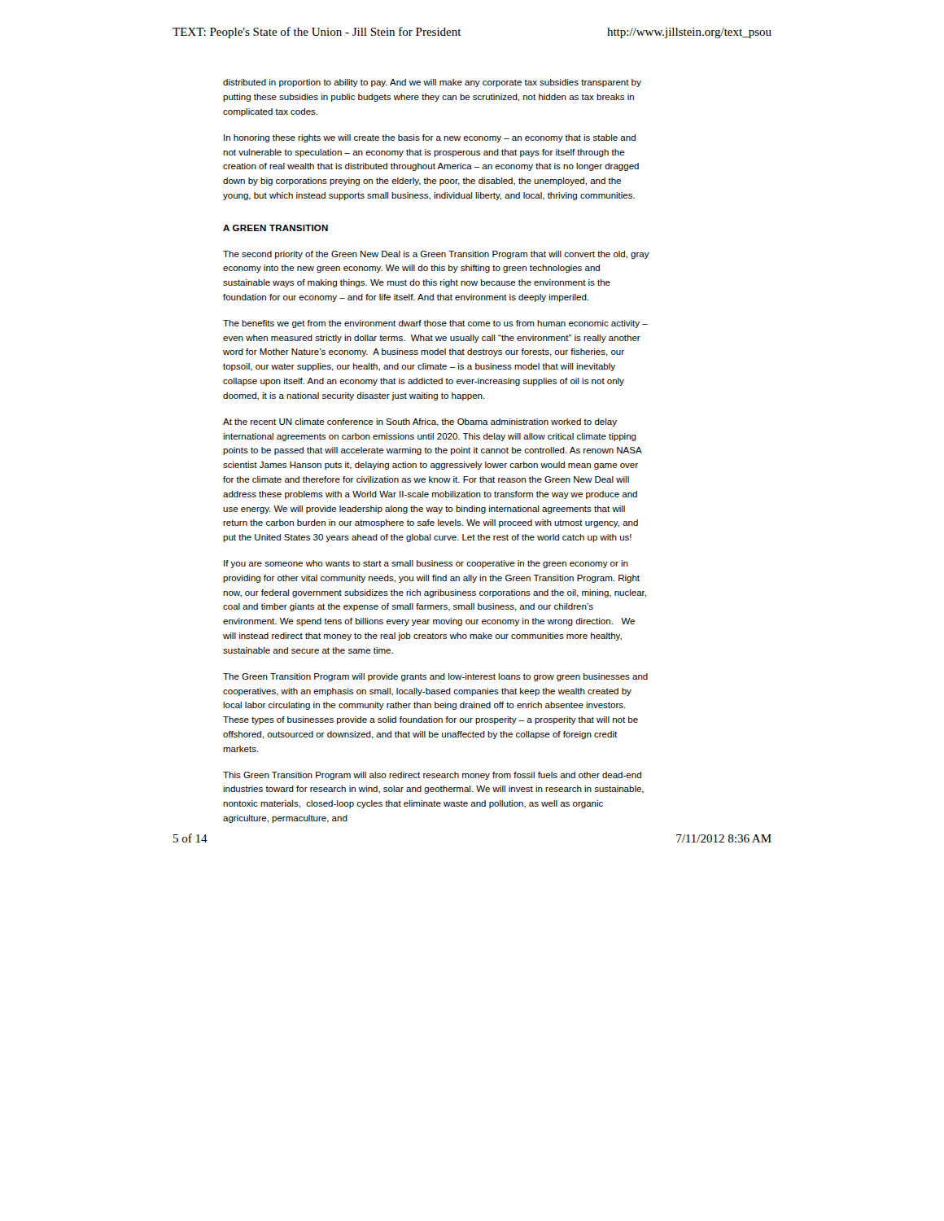TEXT: People's State of the Union - Jill Stein for President http://www.jillstein.org/text_psou
distributed in proportion to ability to pay. And we will make any corporate tax subsidies transparent by putting these subsidies in public budgets where they can be scrutinized, not hidden as tax breaks in complicated tax codes.
In honoring these rights we will create the basis for a new economy – an economy that is stable and not vulnerable to speculation – an economy that is prosperous and that pays for itself through the creation of real wealth that is distributed throughout America – an economy that is no longer dragged down by big corporations preying on the elderly, the poor, the disabled, the unemployed, and the young, but which instead supports small business, individual liberty, and local, thriving communities.
A GREEN TRANSITION
The second priority of the Green New Deal is a Green Transition Program that will convert the old, gray economy into the new green economy. We will do this by shifting to green technologies and sustainable ways of making things. We must do this right now because the environment is the foundation for our economy – and for life itself. And that environment is deeply imperiled.
The benefits we get from the environment dwarf those that come to us from human economic activity – even when measured strictly in dollar terms. What we usually call “the environment” is really another word for Mother Nature’s economy. A business model that destroys our forests, our fisheries, our topsoil, our water supplies, our health, and our climate – is a business model that will inevitably collapse upon itself. And an economy that is addicted to ever-increasing supplies of oil is not only doomed, it is a national security disaster just waiting to happen.
At the recent UN climate conference in South Africa, the Obama administration worked to delay international agreements on carbon emissions until 2020. This delay will allow critical climate tipping points to be passed that will accelerate warming to the point it cannot be controlled. As renown NASA scientist James Hanson puts it, delaying action to aggressively lower carbon would mean game over for the climate and therefore for civilization as we know it. For that reason the Green New Deal will address these problems with a World War II-scale mobilization to transform the way we produce and use energy. We will provide leadership along the way to binding international agreements that will return the carbon burden in our atmosphere to safe levels. We will proceed with utmost urgency, and put the United States 30 years ahead of the global curve. Let the rest of the world catch up with us!
If you are someone who wants to start a small business or cooperative in the green economy or in providing for other vital community needs, you will find an ally in the Green Transition Program. Right now, our federal government subsidizes the rich agribusiness corporations and the oil, mining, nuclear, coal and timber giants at the expense of small farmers, small business, and our children’s environment. We spend tens of billions every year moving our economy in the wrong direction. We will instead redirect that money to the real job creators who make our communities more healthy, sustainable and secure at the same time.
The Green Transition Program will provide grants and low-interest loans to grow green businesses and cooperatives, with an emphasis on small, locally-based companies that keep the wealth created by local labor circulating in the community rather than being drained off to enrich absentee investors. These types of businesses provide a solid foundation for our prosperity – a prosperity that will not be offshored, outsourced or downsized, and that will be unaffected by the collapse of foreign credit markets.
This Green Transition Program will also redirect research money from fossil fuels and other dead-end industries toward for research in wind, solar and geothermal. We will invest in research in sustainable, nontoxic materials, closed-loop cycles that eliminate waste and pollution, as well as organic agriculture, permaculture, and
5 of 14 7/11/2012 8:36 AM